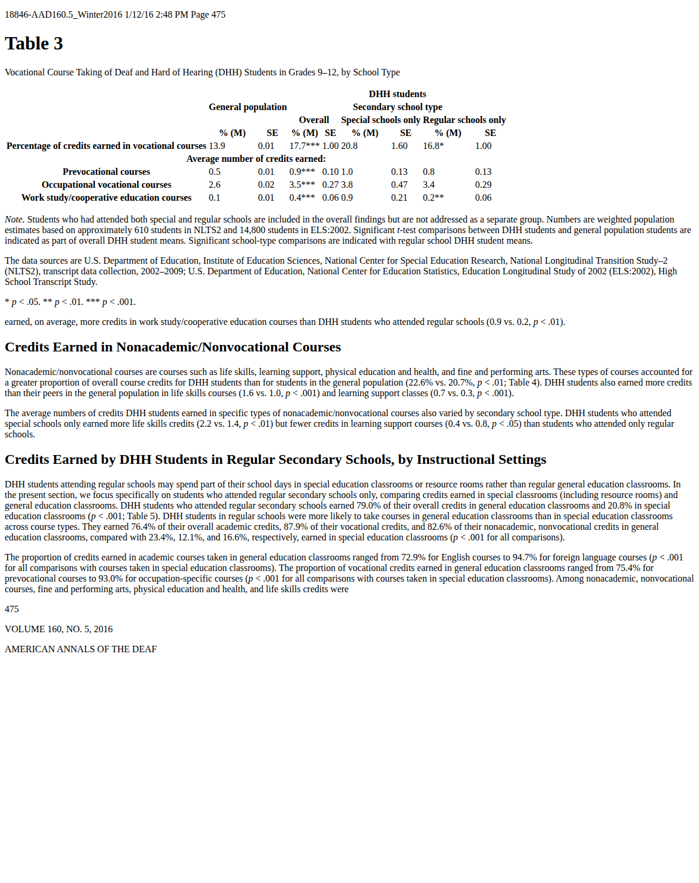18846-AAD160.5_Winter2016 1/12/16 2:48 PM Page 475
Table 3
Vocational Course Taking of Deaf and Hard of Hearing (DHH) Students in Grades 9–12, by School Type
| | General population | DHH students |
| --- | --- | --- |
| Secondary school type |
| Overall | Special schools only | Regular schools only |
| % (M) | SE | % (M) | SE | % (M) | SE | % (M) | SE |
| Percentage of credits earned in vocational courses | 13.9 | 0.01 | 17.7*** | 1.00 | 20.8 | 1.60 | 16.8* | 1.00 |
| Average number of credits earned: |
| Prevocational courses | 0.5 | 0.01 | 0.9*** | 0.10 | 1.0 | 0.13 | 0.8 | 0.13 |
| Occupational vocational courses | 2.6 | 0.02 | 3.5*** | 0.27 | 3.8 | 0.47 | 3.4 | 0.29 |
| Work study/cooperative education courses | 0.1 | 0.01 | 0.4*** | 0.06 | 0.9 | 0.21 | 0.2** | 0.06 |
Note. Students who had attended both special and regular schools are included in the overall findings but are not addressed as a separate group. Numbers are weighted population estimates based on approximately 610 students in NLTS2 and 14,800 students in ELS:2002. Significant t-test comparisons between DHH students and general population students are indicated as part of overall DHH student means. Significant school-type comparisons are indicated with regular school DHH student means.
The data sources are U.S. Department of Education, Institute of Education Sciences, National Center for Special Education Research, National Longitudinal Transition Study–2 (NLTS2), transcript data collection, 2002–2009; U.S. Department of Education, National Center for Education Statistics, Education Longitudinal Study of 2002 (ELS:2002), High School Transcript Study.
* p < .05. ** p < .01. *** p < .001.
earned, on average, more credits in work study/cooperative education courses than DHH students who attended regular schools (0.9 vs. 0.2, p < .01).
Credits Earned in Nonacademic/Nonvocational Courses
Nonacademic/nonvocational courses are courses such as life skills, learning support, physical education and health, and fine and performing arts. These types of courses accounted for a greater proportion of overall course credits for DHH students than for students in the general population (22.6% vs. 20.7%, p < .01; Table 4). DHH students also earned more credits than their peers in the general population in life skills courses (1.6 vs. 1.0, p < .001) and learning support classes (0.7 vs. 0.3, p < .001).
The average numbers of credits DHH students earned in specific types of nonacademic/nonvocational courses also varied by secondary school type. DHH students who attended special schools only earned more life skills credits (2.2 vs. 1.4, p < .01) but fewer credits in learning support courses (0.4 vs. 0.8, p < .05) than students who attended only regular schools.
Credits Earned by DHH Students in Regular Secondary Schools, by Instructional Settings
DHH students attending regular schools may spend part of their school days in special education classrooms or resource rooms rather than regular general education classrooms. In the present section, we focus specifically on students who attended regular secondary schools only, comparing credits earned in special classrooms (including resource rooms) and general education classrooms. DHH students who attended regular secondary schools earned 79.0% of their overall credits in general education classrooms and 20.8% in special education classrooms (p < .001; Table 5). DHH students in regular schools were more likely to take courses in general education classrooms than in special education classrooms across course types. They earned 76.4% of their overall academic credits, 87.9% of their vocational credits, and 82.6% of their nonacademic, nonvocational credits in general education classrooms, compared with 23.4%, 12.1%, and 16.6%, respectively, earned in special education classrooms (p < .001 for all comparisons).
The proportion of credits earned in academic courses taken in general education classrooms ranged from 72.9% for English courses to 94.7% for foreign language courses (p < .001 for all comparisons with courses taken in special education classrooms). The proportion of vocational credits earned in general education classrooms ranged from 75.4% for prevocational courses to 93.0% for occupation-specific courses (p < .001 for all comparisons with courses taken in special education classrooms). Among nonacademic, nonvocational courses, fine and performing arts, physical education and health, and life skills credits were
475
VOLUME 160, NO. 5, 2016
AMERICAN ANNALS OF THE DEAF